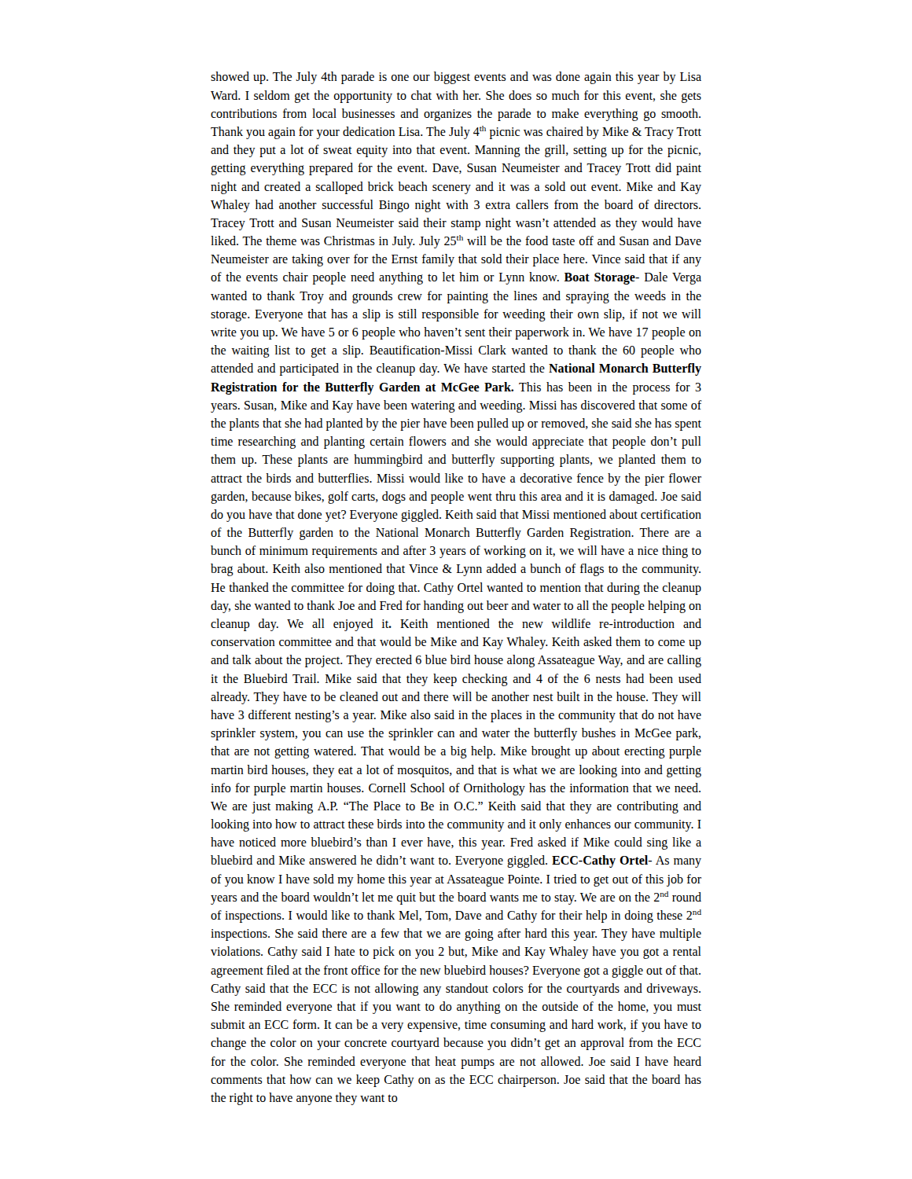showed up. The July 4th parade is one our biggest events and was done again this year by Lisa Ward. I seldom get the opportunity to chat with her. She does so much for this event, she gets contributions from local businesses and organizes the parade to make everything go smooth. Thank you again for your dedication Lisa. The July 4th picnic was chaired by Mike & Tracy Trott and they put a lot of sweat equity into that event. Manning the grill, setting up for the picnic, getting everything prepared for the event. Dave, Susan Neumeister and Tracey Trott did paint night and created a scalloped brick beach scenery and it was a sold out event. Mike and Kay Whaley had another successful Bingo night with 3 extra callers from the board of directors. Tracey Trott and Susan Neumeister said their stamp night wasn’t attended as they would have liked. The theme was Christmas in July. July 25th will be the food taste off and Susan and Dave Neumeister are taking over for the Ernst family that sold their place here. Vince said that if any of the events chair people need anything to let him or Lynn know. Boat Storage- Dale Verga wanted to thank Troy and grounds crew for painting the lines and spraying the weeds in the storage. Everyone that has a slip is still responsible for weeding their own slip, if not we will write you up. We have 5 or 6 people who haven’t sent their paperwork in. We have 17 people on the waiting list to get a slip. Beautification-Missi Clark wanted to thank the 60 people who attended and participated in the cleanup day. We have started the National Monarch Butterfly Registration for the Butterfly Garden at McGee Park. This has been in the process for 3 years. Susan, Mike and Kay have been watering and weeding. Missi has discovered that some of the plants that she had planted by the pier have been pulled up or removed, she said she has spent time researching and planting certain flowers and she would appreciate that people don’t pull them up. These plants are hummingbird and butterfly supporting plants, we planted them to attract the birds and butterflies. Missi would like to have a decorative fence by the pier flower garden, because bikes, golf carts, dogs and people went thru this area and it is damaged. Joe said do you have that done yet? Everyone giggled. Keith said that Missi mentioned about certification of the Butterfly garden to the National Monarch Butterfly Garden Registration. There are a bunch of minimum requirements and after 3 years of working on it, we will have a nice thing to brag about. Keith also mentioned that Vince & Lynn added a bunch of flags to the community. He thanked the committee for doing that. Cathy Ortel wanted to mention that during the cleanup day, she wanted to thank Joe and Fred for handing out beer and water to all the people helping on cleanup day. We all enjoyed it. Keith mentioned the new wildlife re-introduction and conservation committee and that would be Mike and Kay Whaley. Keith asked them to come up and talk about the project. They erected 6 blue bird house along Assateague Way, and are calling it the Bluebird Trail. Mike said that they keep checking and 4 of the 6 nests had been used already. They have to be cleaned out and there will be another nest built in the house. They will have 3 different nesting’s a year. Mike also said in the places in the community that do not have sprinkler system, you can use the sprinkler can and water the butterfly bushes in McGee park, that are not getting watered. That would be a big help. Mike brought up about erecting purple martin bird houses, they eat a lot of mosquitos, and that is what we are looking into and getting info for purple martin houses. Cornell School of Ornithology has the information that we need. We are just making A.P. “The Place to Be in O.C.” Keith said that they are contributing and looking into how to attract these birds into the community and it only enhances our community. I have noticed more bluebird’s than I ever have, this year. Fred asked if Mike could sing like a bluebird and Mike answered he didn’t want to. Everyone giggled. ECC-Cathy Ortel- As many of you know I have sold my home this year at Assateague Pointe. I tried to get out of this job for years and the board wouldn’t let me quit but the board wants me to stay. We are on the 2nd round of inspections. I would like to thank Mel, Tom, Dave and Cathy for their help in doing these 2nd inspections. She said there are a few that we are going after hard this year. They have multiple violations. Cathy said I hate to pick on you 2 but, Mike and Kay Whaley have you got a rental agreement filed at the front office for the new bluebird houses? Everyone got a giggle out of that. Cathy said that the ECC is not allowing any standout colors for the courtyards and driveways. She reminded everyone that if you want to do anything on the outside of the home, you must submit an ECC form. It can be a very expensive, time consuming and hard work, if you have to change the color on your concrete courtyard because you didn’t get an approval from the ECC for the color. She reminded everyone that heat pumps are not allowed. Joe said I have heard comments that how can we keep Cathy on as the ECC chairperson. Joe said that the board has the right to have anyone they want to